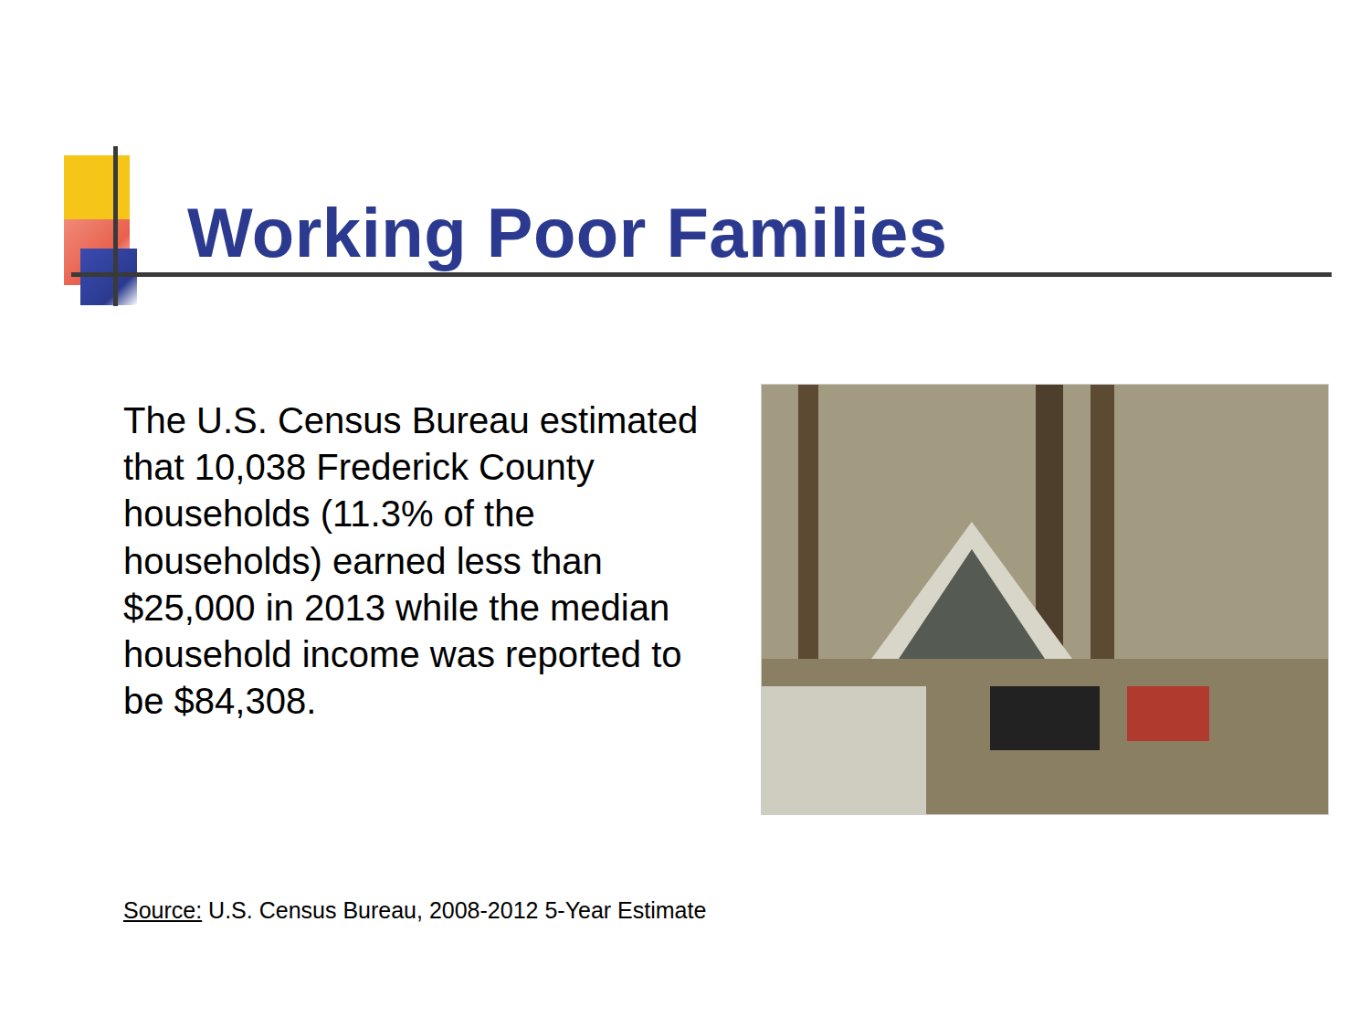Working Poor Families
The U.S. Census Bureau estimated that 10,038 Frederick County households (11.3% of the households) earned less than $25,000 in 2013 while the median household income was reported to be $84,308.
Source: U.S. Census Bureau, 2008-2012 5-Year Estimate